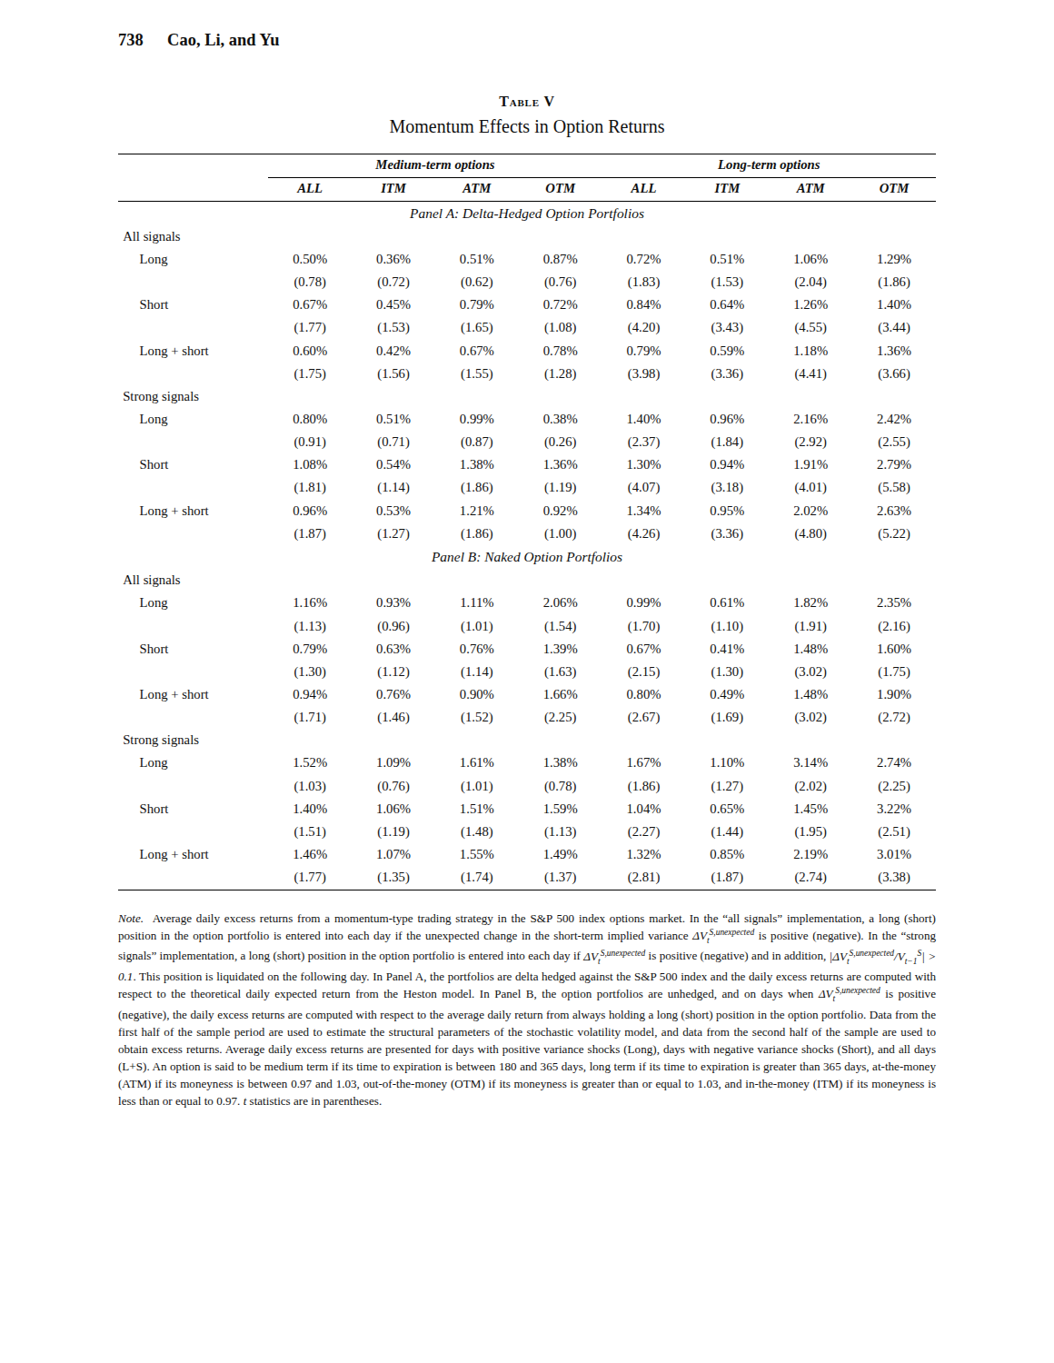738 Cao, Li, and Yu
Table V Momentum Effects in Option Returns
| | Medium-term options | Long-term options |
| --- | --- | --- |
| | ALL | ITM | ATM | OTM | ALL | ITM | ATM | OTM |
| Panel A: Delta-Hedged Option Portfolios |
| All signals |
| Long | 0.50% | 0.36% | 0.51% | 0.87% | 0.72% | 0.51% | 1.06% | 1.29% |
| | (0.78) | (0.72) | (0.62) | (0.76) | (1.83) | (1.53) | (2.04) | (1.86) |
| Short | 0.67% | 0.45% | 0.79% | 0.72% | 0.84% | 0.64% | 1.26% | 1.40% |
| | (1.77) | (1.53) | (1.65) | (1.08) | (4.20) | (3.43) | (4.55) | (3.44) |
| Long + short | 0.60% | 0.42% | 0.67% | 0.78% | 0.79% | 0.59% | 1.18% | 1.36% |
| | (1.75) | (1.56) | (1.55) | (1.28) | (3.98) | (3.36) | (4.41) | (3.66) |
| Strong signals |
| Long | 0.80% | 0.51% | 0.99% | 0.38% | 1.40% | 0.96% | 2.16% | 2.42% |
| | (0.91) | (0.71) | (0.87) | (0.26) | (2.37) | (1.84) | (2.92) | (2.55) |
| Short | 1.08% | 0.54% | 1.38% | 1.36% | 1.30% | 0.94% | 1.91% | 2.79% |
| | (1.81) | (1.14) | (1.86) | (1.19) | (4.07) | (3.18) | (4.01) | (5.58) |
| Long + short | 0.96% | 0.53% | 1.21% | 0.92% | 1.34% | 0.95% | 2.02% | 2.63% |
| | (1.87) | (1.27) | (1.86) | (1.00) | (4.26) | (3.36) | (4.80) | (5.22) |
| Panel B: Naked Option Portfolios |
| All signals |
| Long | 1.16% | 0.93% | 1.11% | 2.06% | 0.99% | 0.61% | 1.82% | 2.35% |
| | (1.13) | (0.96) | (1.01) | (1.54) | (1.70) | (1.10) | (1.91) | (2.16) |
| Short | 0.79% | 0.63% | 0.76% | 1.39% | 0.67% | 0.41% | 1.48% | 1.60% |
| | (1.30) | (1.12) | (1.14) | (1.63) | (2.15) | (1.30) | (3.02) | (1.75) |
| Long + short | 0.94% | 0.76% | 0.90% | 1.66% | 0.80% | 0.49% | 1.48% | 1.90% |
| | (1.71) | (1.46) | (1.52) | (2.25) | (2.67) | (1.69) | (3.02) | (2.72) |
| Strong signals |
| Long | 1.52% | 1.09% | 1.61% | 1.38% | 1.67% | 1.10% | 3.14% | 2.74% |
| | (1.03) | (0.76) | (1.01) | (0.78) | (1.86) | (1.27) | (2.02) | (2.25) |
| Short | 1.40% | 1.06% | 1.51% | 1.59% | 1.04% | 0.65% | 1.45% | 3.22% |
| | (1.51) | (1.19) | (1.48) | (1.13) | (2.27) | (1.44) | (1.95) | (2.51) |
| Long + short | 1.46% | 1.07% | 1.55% | 1.49% | 1.32% | 0.85% | 2.19% | 3.01% |
| | (1.77) | (1.35) | (1.74) | (1.37) | (2.81) | (1.87) | (2.74) | (3.38) |
Note. Average daily excess returns from a momentum-type trading strategy in the S&P 500 index options market. In the “all signals” implementation, a long (short) position in the option portfolio is entered into each day if the unexpected change in the short-term implied variance ΔVtS,unexpected is positive (negative). In the “strong signals” implementation, a long (short) position in the option portfolio is entered into each day if ΔVtS,unexpected is positive (negative) and in addition, |ΔVtS,unexpected/Vt−1S| > 0.1. This position is liquidated on the following day. In Panel A, the portfolios are delta hedged against the S&P 500 index and the daily excess returns are computed with respect to the theoretical daily expected return from the Heston model. In Panel B, the option portfolios are unhedged, and on days when ΔVtS,unexpected is positive (negative), the daily excess returns are computed with respect to the average daily return from always holding a long (short) position in the option portfolio. Data from the first half of the sample period are used to estimate the structural parameters of the stochastic volatility model, and data from the second half of the sample are used to obtain excess returns. Average daily excess returns are presented for days with positive variance shocks (Long), days with negative variance shocks (Short), and all days (L+S). An option is said to be medium term if its time to expiration is between 180 and 365 days, long term if its time to expiration is greater than 365 days, at-the-money (ATM) if its moneyness is between 0.97 and 1.03, out-of-the-money (OTM) if its moneyness is greater than or equal to 1.03, and in-the-money (ITM) if its moneyness is less than or equal to 0.97. t statistics are in parentheses.